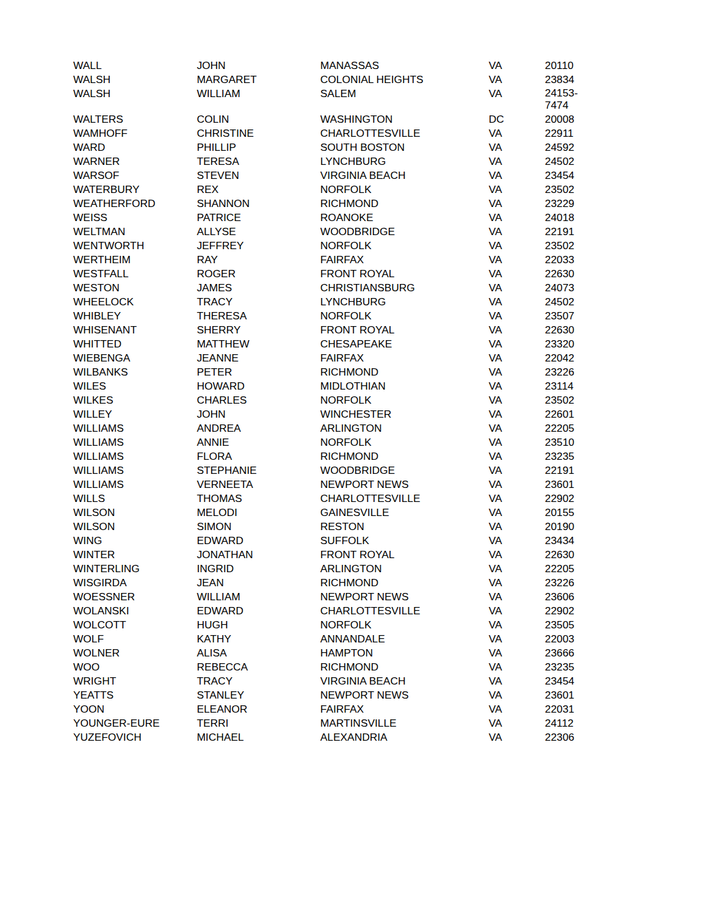| WALL | JOHN | MANASSAS | VA | 20110 |
| WALSH | MARGARET | COLONIAL HEIGHTS | VA | 23834 |
| WALSH | WILLIAM | SALEM | VA | 24153- 7474 |
| WALTERS | COLIN | WASHINGTON | DC | 20008 |
| WAMHOFF | CHRISTINE | CHARLOTTESVILLE | VA | 22911 |
| WARD | PHILLIP | SOUTH BOSTON | VA | 24592 |
| WARNER | TERESA | LYNCHBURG | VA | 24502 |
| WARSOF | STEVEN | VIRGINIA BEACH | VA | 23454 |
| WATERBURY | REX | NORFOLK | VA | 23502 |
| WEATHERFORD | SHANNON | RICHMOND | VA | 23229 |
| WEISS | PATRICE | ROANOKE | VA | 24018 |
| WELTMAN | ALLYSE | WOODBRIDGE | VA | 22191 |
| WENTWORTH | JEFFREY | NORFOLK | VA | 23502 |
| WERTHEIM | RAY | FAIRFAX | VA | 22033 |
| WESTFALL | ROGER | FRONT ROYAL | VA | 22630 |
| WESTON | JAMES | CHRISTIANSBURG | VA | 24073 |
| WHEELOCK | TRACY | LYNCHBURG | VA | 24502 |
| WHIBLEY | THERESA | NORFOLK | VA | 23507 |
| WHISENANT | SHERRY | FRONT ROYAL | VA | 22630 |
| WHITTED | MATTHEW | CHESAPEAKE | VA | 23320 |
| WIEBENGA | JEANNE | FAIRFAX | VA | 22042 |
| WILBANKS | PETER | RICHMOND | VA | 23226 |
| WILES | HOWARD | MIDLOTHIAN | VA | 23114 |
| WILKES | CHARLES | NORFOLK | VA | 23502 |
| WILLEY | JOHN | WINCHESTER | VA | 22601 |
| WILLIAMS | ANDREA | ARLINGTON | VA | 22205 |
| WILLIAMS | ANNIE | NORFOLK | VA | 23510 |
| WILLIAMS | FLORA | RICHMOND | VA | 23235 |
| WILLIAMS | STEPHANIE | WOODBRIDGE | VA | 22191 |
| WILLIAMS | VERNEETA | NEWPORT NEWS | VA | 23601 |
| WILLS | THOMAS | CHARLOTTESVILLE | VA | 22902 |
| WILSON | MELODI | GAINESVILLE | VA | 20155 |
| WILSON | SIMON | RESTON | VA | 20190 |
| WING | EDWARD | SUFFOLK | VA | 23434 |
| WINTER | JONATHAN | FRONT ROYAL | VA | 22630 |
| WINTERLING | INGRID | ARLINGTON | VA | 22205 |
| WISGIRDA | JEAN | RICHMOND | VA | 23226 |
| WOESSNER | WILLIAM | NEWPORT NEWS | VA | 23606 |
| WOLANSKI | EDWARD | CHARLOTTESVILLE | VA | 22902 |
| WOLCOTT | HUGH | NORFOLK | VA | 23505 |
| WOLF | KATHY | ANNANDALE | VA | 22003 |
| WOLNER | ALISA | HAMPTON | VA | 23666 |
| WOO | REBECCA | RICHMOND | VA | 23235 |
| WRIGHT | TRACY | VIRGINIA BEACH | VA | 23454 |
| YEATTS | STANLEY | NEWPORT NEWS | VA | 23601 |
| YOON | ELEANOR | FAIRFAX | VA | 22031 |
| YOUNGER-EURE | TERRI | MARTINSVILLE | VA | 24112 |
| YUZEFOVICH | MICHAEL | ALEXANDRIA | VA | 22306 |